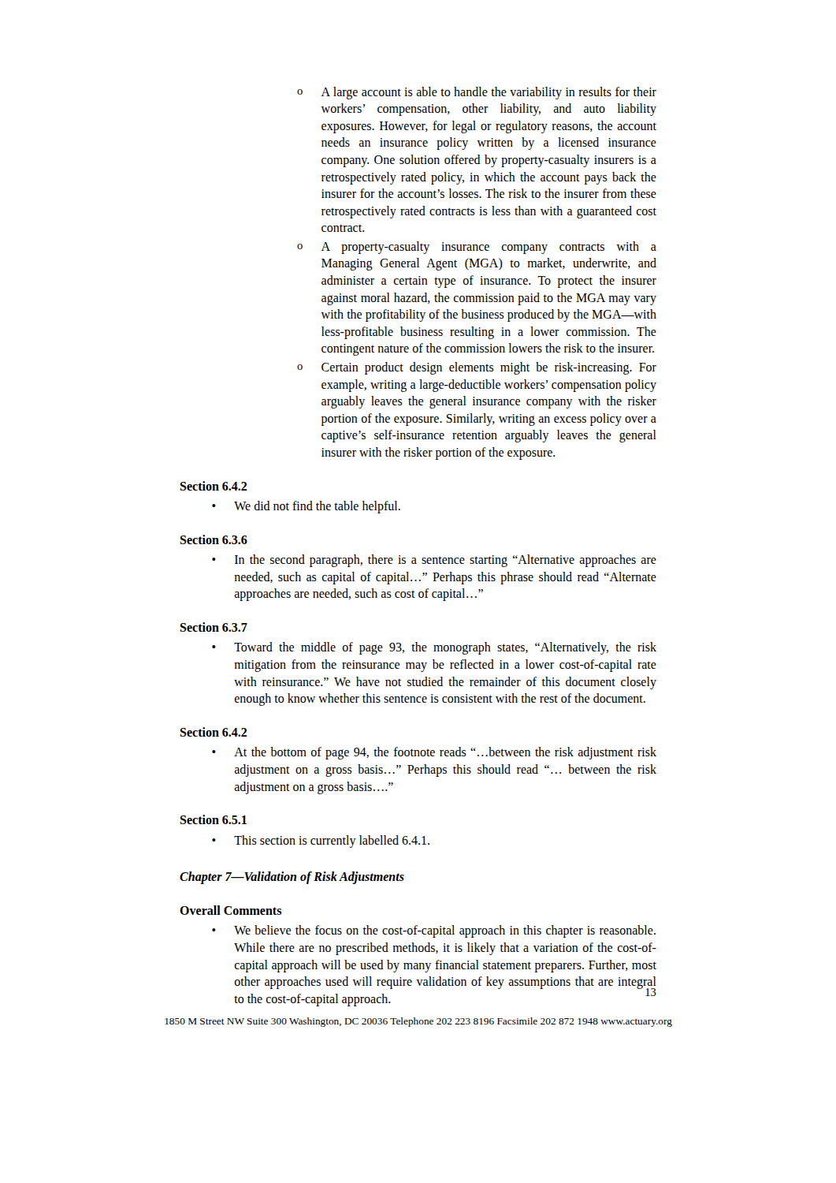A large account is able to handle the variability in results for their workers’ compensation, other liability, and auto liability exposures. However, for legal or regulatory reasons, the account needs an insurance policy written by a licensed insurance company. One solution offered by property-casualty insurers is a retrospectively rated policy, in which the account pays back the insurer for the account’s losses. The risk to the insurer from these retrospectively rated contracts is less than with a guaranteed cost contract.
A property-casualty insurance company contracts with a Managing General Agent (MGA) to market, underwrite, and administer a certain type of insurance. To protect the insurer against moral hazard, the commission paid to the MGA may vary with the profitability of the business produced by the MGA—with less-profitable business resulting in a lower commission. The contingent nature of the commission lowers the risk to the insurer.
Certain product design elements might be risk-increasing. For example, writing a large-deductible workers’ compensation policy arguably leaves the general insurance company with the risker portion of the exposure. Similarly, writing an excess policy over a captive’s self-insurance retention arguably leaves the general insurer with the risker portion of the exposure.
Section 6.4.2
We did not find the table helpful.
Section 6.3.6
In the second paragraph, there is a sentence starting “Alternative approaches are needed, such as capital of capital…” Perhaps this phrase should read “Alternate approaches are needed, such as cost of capital…”
Section 6.3.7
Toward the middle of page 93, the monograph states, “Alternatively, the risk mitigation from the reinsurance may be reflected in a lower cost-of-capital rate with reinsurance.” We have not studied the remainder of this document closely enough to know whether this sentence is consistent with the rest of the document.
Section 6.4.2
At the bottom of page 94, the footnote reads “…between the risk adjustment risk adjustment on a gross basis…” Perhaps this should read “… between the risk adjustment on a gross basis….”
Section 6.5.1
This section is currently labelled 6.4.1.
Chapter 7—Validation of Risk Adjustments
Overall Comments
We believe the focus on the cost-of-capital approach in this chapter is reasonable. While there are no prescribed methods, it is likely that a variation of the cost-of-capital approach will be used by many financial statement preparers. Further, most other approaches used will require validation of key assumptions that are integral to the cost-of-capital approach.
13
1850 M Street NW Suite 300 Washington, DC 20036 Telephone 202 223 8196 Facsimile 202 872 1948 www.actuary.org